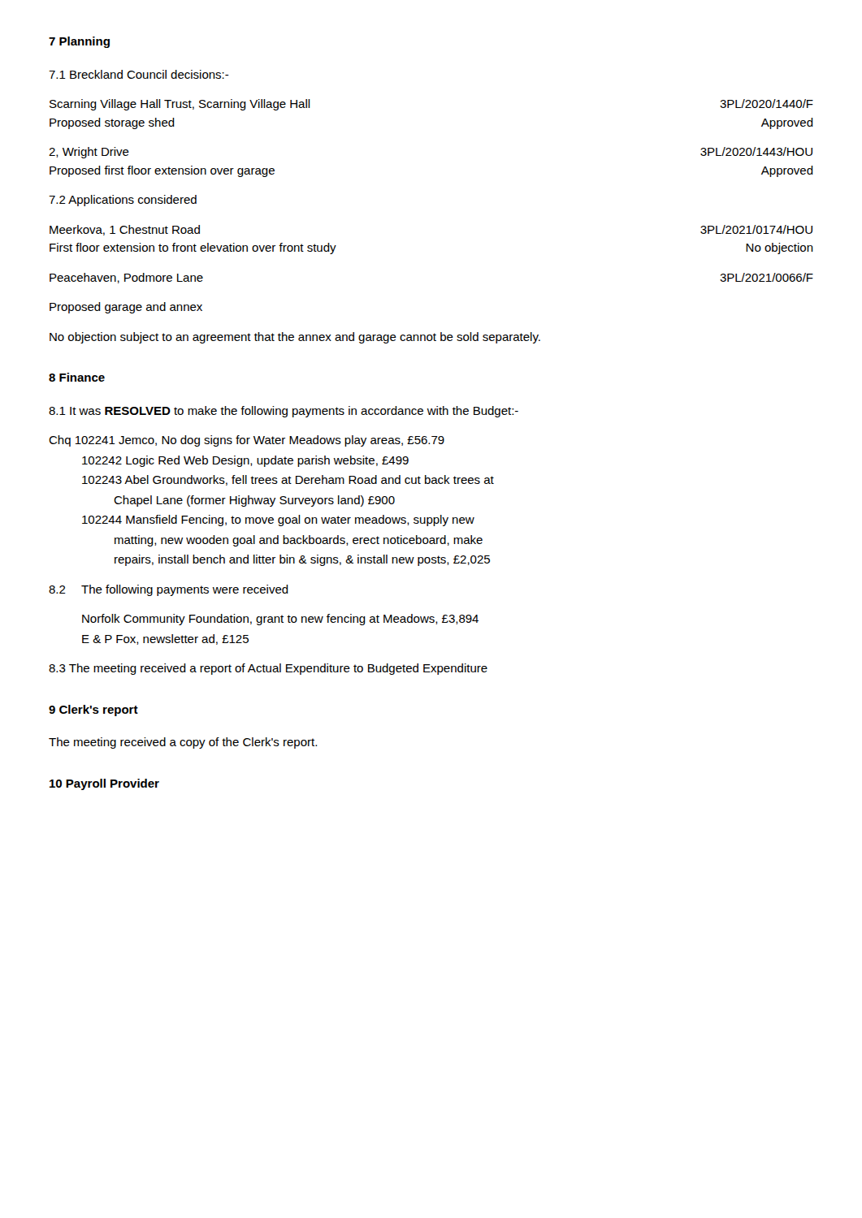7 Planning
7.1 Breckland Council decisions:-
Scarning Village Hall Trust, Scarning Village Hall
Proposed storage shed
3PL/2020/1440/F
Approved
2, Wright Drive
Proposed first floor extension over garage
3PL/2020/1443/HOU
Approved
7.2 Applications considered
Meerkova, 1 Chestnut Road
First floor extension to front elevation over front study
3PL/2021/0174/HOU
No objection
Peacehaven, Podmore Lane
3PL/2021/0066/F
Proposed garage and annex
No objection subject to an agreement that the annex and garage cannot be sold separately.
8 Finance
8.1 It was RESOLVED to make the following payments in accordance with the Budget:-
Chq 102241 Jemco, No dog signs for Water Meadows play areas, £56.79
102242 Logic Red Web Design, update parish website, £499
102243 Abel Groundworks, fell trees at Dereham Road and cut back trees at
Chapel Lane (former Highway Surveyors land) £900
102244 Mansfield Fencing, to move goal on water meadows, supply new
matting, new wooden goal and backboards, erect noticeboard, make
repairs, install bench and litter bin & signs, & install new posts, £2,025
8.2
The following payments were received
Norfolk Community Foundation, grant to new fencing at Meadows, £3,894
E & P Fox, newsletter ad, £125
8.3 The meeting received a report of Actual Expenditure to Budgeted Expenditure
9 Clerk's report
The meeting received a copy of the Clerk's report.
10 Payroll Provider